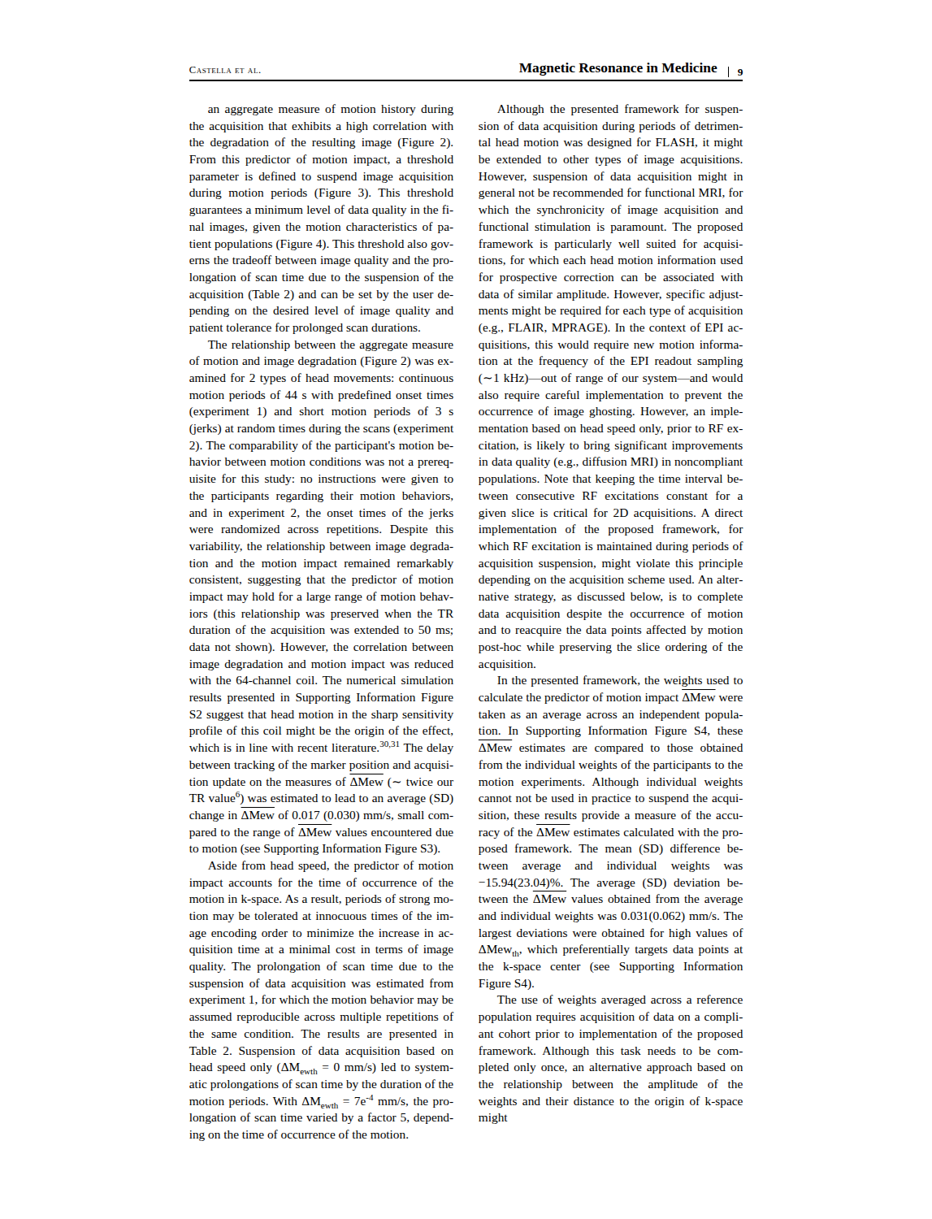Castella et al.
Magnetic Resonance in Medicine
9
an aggregate measure of motion history during the acquisition that exhibits a high correlation with the degradation of the resulting image (Figure 2). From this predictor of motion impact, a threshold parameter is defined to suspend image acquisition during motion periods (Figure 3). This threshold guarantees a minimum level of data quality in the final images, given the motion characteristics of patient populations (Figure 4). This threshold also governs the tradeoff between image quality and the prolongation of scan time due to the suspension of the acquisition (Table 2) and can be set by the user depending on the desired level of image quality and patient tolerance for prolonged scan durations.
The relationship between the aggregate measure of motion and image degradation (Figure 2) was examined for 2 types of head movements: continuous motion periods of 44 s with predefined onset times (experiment 1) and short motion periods of 3 s (jerks) at random times during the scans (experiment 2). The comparability of the participant's motion behavior between motion conditions was not a prerequisite for this study: no instructions were given to the participants regarding their motion behaviors, and in experiment 2, the onset times of the jerks were randomized across repetitions. Despite this variability, the relationship between image degradation and the motion impact remained remarkably consistent, suggesting that the predictor of motion impact may hold for a large range of motion behaviors (this relationship was preserved when the TR duration of the acquisition was extended to 50 ms; data not shown). However, the correlation between image degradation and motion impact was reduced with the 64-channel coil. The numerical simulation results presented in Supporting Information Figure S2 suggest that head motion in the sharp sensitivity profile of this coil might be the origin of the effect, which is in line with recent literature.30,31 The delay between tracking of the marker position and acquisition update on the measures of ΔMew (∼ twice our TR value6) was estimated to lead to an average (SD) change in ΔMew of 0.017 (0.030) mm/s, small compared to the range of ΔMew values encountered due to motion (see Supporting Information Figure S3).
Aside from head speed, the predictor of motion impact accounts for the time of occurrence of the motion in k-space. As a result, periods of strong motion may be tolerated at innocuous times of the image encoding order to minimize the increase in acquisition time at a minimal cost in terms of image quality. The prolongation of scan time due to the suspension of data acquisition was estimated from experiment 1, for which the motion behavior may be assumed reproducible across multiple repetitions of the same condition. The results are presented in Table 2. Suspension of data acquisition based on head speed only (ΔMewth = 0 mm/s) led to systematic prolongations of scan time by the duration of the motion periods. With ΔMewth = 7e-4 mm/s, the prolongation of scan time varied by a factor 5, depending on the time of occurrence of the motion.
Although the presented framework for suspension of data acquisition during periods of detrimental head motion was designed for FLASH, it might be extended to other types of image acquisitions. However, suspension of data acquisition might in general not be recommended for functional MRI, for which the synchronicity of image acquisition and functional stimulation is paramount. The proposed framework is particularly well suited for acquisitions, for which each head motion information used for prospective correction can be associated with data of similar amplitude. However, specific adjustments might be required for each type of acquisition (e.g., FLAIR, MPRAGE). In the context of EPI acquisitions, this would require new motion information at the frequency of the EPI readout sampling (∼1 kHz)—out of range of our system—and would also require careful implementation to prevent the occurrence of image ghosting. However, an implementation based on head speed only, prior to RF excitation, is likely to bring significant improvements in data quality (e.g., diffusion MRI) in noncompliant populations. Note that keeping the time interval between consecutive RF excitations constant for a given slice is critical for 2D acquisitions. A direct implementation of the proposed framework, for which RF excitation is maintained during periods of acquisition suspension, might violate this principle depending on the acquisition scheme used. An alternative strategy, as discussed below, is to complete data acquisition despite the occurrence of motion and to reacquire the data points affected by motion post-hoc while preserving the slice ordering of the acquisition.
In the presented framework, the weights used to calculate the predictor of motion impact ΔMew were taken as an average across an independent population. In Supporting Information Figure S4, these ΔMew estimates are compared to those obtained from the individual weights of the participants to the motion experiments. Although individual weights cannot not be used in practice to suspend the acquisition, these results provide a measure of the accuracy of the ΔMew estimates calculated with the proposed framework. The mean (SD) difference between average and individual weights was −15.94(23.04)%. The average (SD) deviation between the ΔMew values obtained from the average and individual weights was 0.031(0.062) mm/s. The largest deviations were obtained for high values of ΔMewth, which preferentially targets data points at the k-space center (see Supporting Information Figure S4).
The use of weights averaged across a reference population requires acquisition of data on a compliant cohort prior to implementation of the proposed framework. Although this task needs to be completed only once, an alternative approach based on the relationship between the amplitude of the weights and their distance to the origin of k-space might